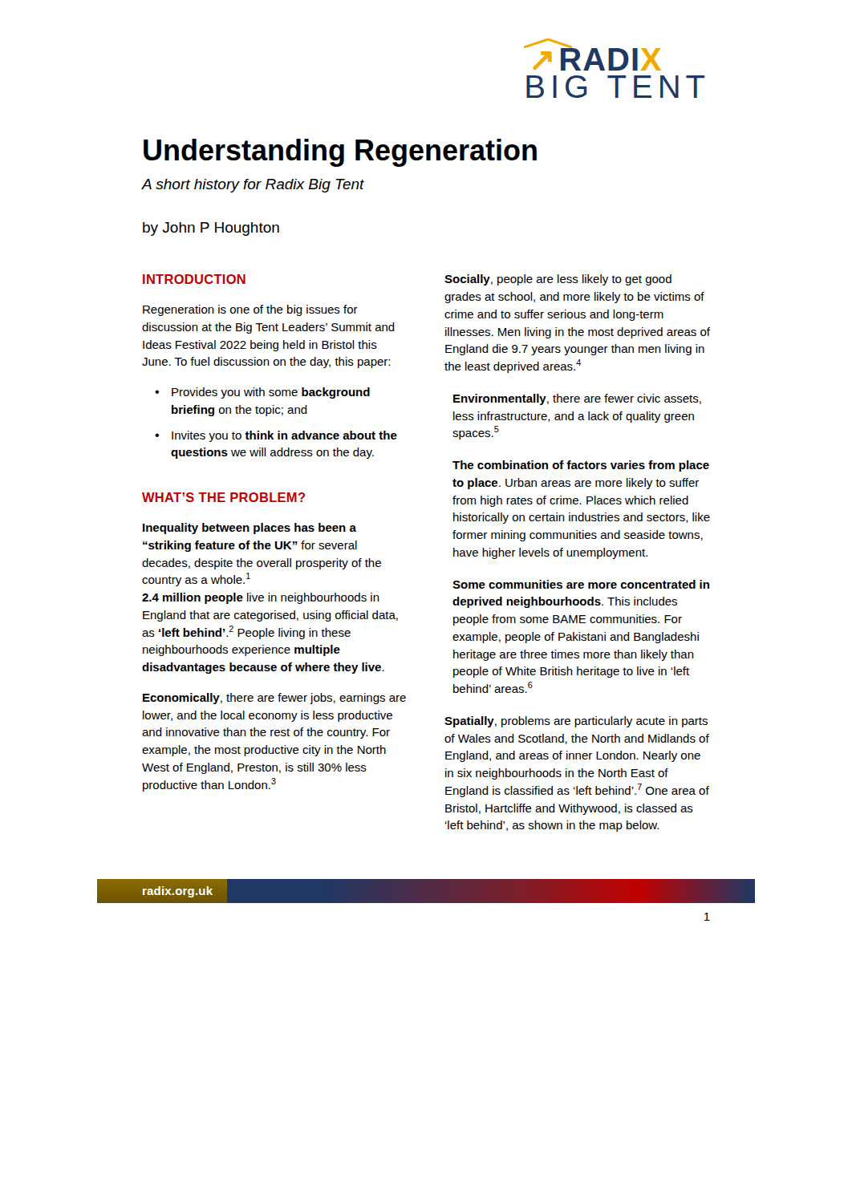↗RADIX
BIG TENT
Understanding Regeneration
A short history for Radix Big Tent
by John P Houghton
Introduction
Regeneration is one of the big issues for discussion at the Big Tent Leaders’ Summit and Ideas Festival 2022 being held in Bristol this June. To fuel discussion on the day, this paper:
Provides you with some background briefing on the topic; and
Invites you to think in advance about the questions we will address on the day.
What’s the problem?
Inequality between places has been a “striking feature of the UK” for several decades, despite the overall prosperity of the country as a whole.1
2.4 million people live in neighbourhoods in England that are categorised, using official data, as ‘left behind’.2 People living in these neighbourhoods experience multiple disadvantages because of where they live.
Economically, there are fewer jobs, earnings are lower, and the local economy is less productive and innovative than the rest of the country. For example, the most productive city in the North West of England, Preston, is still 30% less productive than London.3
Socially, people are less likely to get good grades at school, and more likely to be victims of crime and to suffer serious and long-term illnesses. Men living in the most deprived areas of England die 9.7 years younger than men living in the least deprived areas.4
Environmentally, there are fewer civic assets, less infrastructure, and a lack of quality green spaces.5
The combination of factors varies from place to place. Urban areas are more likely to suffer from high rates of crime. Places which relied historically on certain industries and sectors, like former mining communities and seaside towns, have higher levels of unemployment.
Some communities are more concentrated in deprived neighbourhoods. This includes people from some BAME communities. For example, people of Pakistani and Bangladeshi heritage are three times more than likely than people of White British heritage to live in ‘left behind’ areas.6
Spatially, problems are particularly acute in parts of Wales and Scotland, the North and Midlands of England, and areas of inner London. Nearly one in six neighbourhoods in the North East of England is classified as ‘left behind’.7 One area of Bristol, Hartcliffe and Withywood, is classed as ‘left behind’, as shown in the map below.
radix.org.uk
1